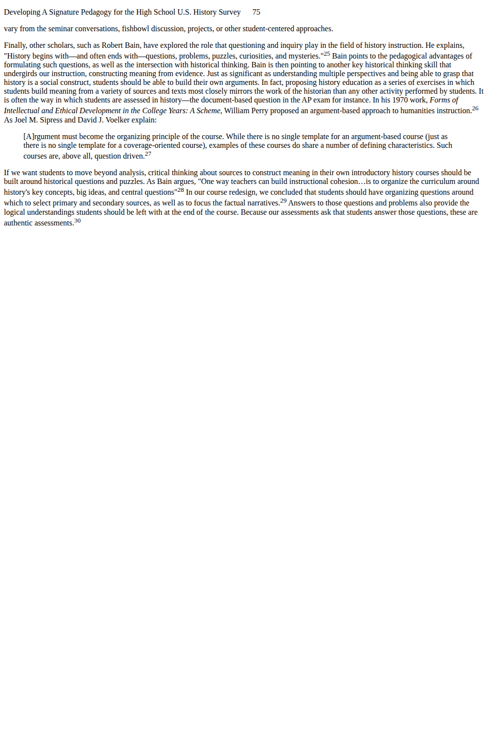Developing A Signature Pedagogy for the High School U.S. History Survey 75
vary from the seminar conversations, fishbowl discussion, projects, or other student-centered approaches.
Finally, other scholars, such as Robert Bain, have explored the role that questioning and inquiry play in the field of history instruction. He explains, "History begins with—and often ends with—questions, problems, puzzles, curiosities, and mysteries."25 Bain points to the pedagogical advantages of formulating such questions, as well as the intersection with historical thinking. Bain is then pointing to another key historical thinking skill that undergirds our instruction, constructing meaning from evidence. Just as significant as understanding multiple perspectives and being able to grasp that history is a social construct, students should be able to build their own arguments. In fact, proposing history education as a series of exercises in which students build meaning from a variety of sources and texts most closely mirrors the work of the historian than any other activity performed by students. It is often the way in which students are assessed in history—the document-based question in the AP exam for instance. In his 1970 work, Forms of Intellectual and Ethical Development in the College Years: A Scheme, William Perry proposed an argument-based approach to humanities instruction.26 As Joel M. Sipress and David J. Voelker explain:
[A]rgument must become the organizing principle of the course. While there is no single template for an argument-based course (just as there is no single template for a coverage-oriented course), examples of these courses do share a number of defining characteristics. Such courses are, above all, question driven.27
If we want students to move beyond analysis, critical thinking about sources to construct meaning in their own introductory history courses should be built around historical questions and puzzles. As Bain argues, "One way teachers can build instructional cohesion…is to organize the curriculum around history's key concepts, big ideas, and central questions"28 In our course redesign, we concluded that students should have organizing questions around which to select primary and secondary sources, as well as to focus the factual narratives.29 Answers to those questions and problems also provide the logical understandings students should be left with at the end of the course. Because our assessments ask that students answer those questions, these are authentic assessments.30